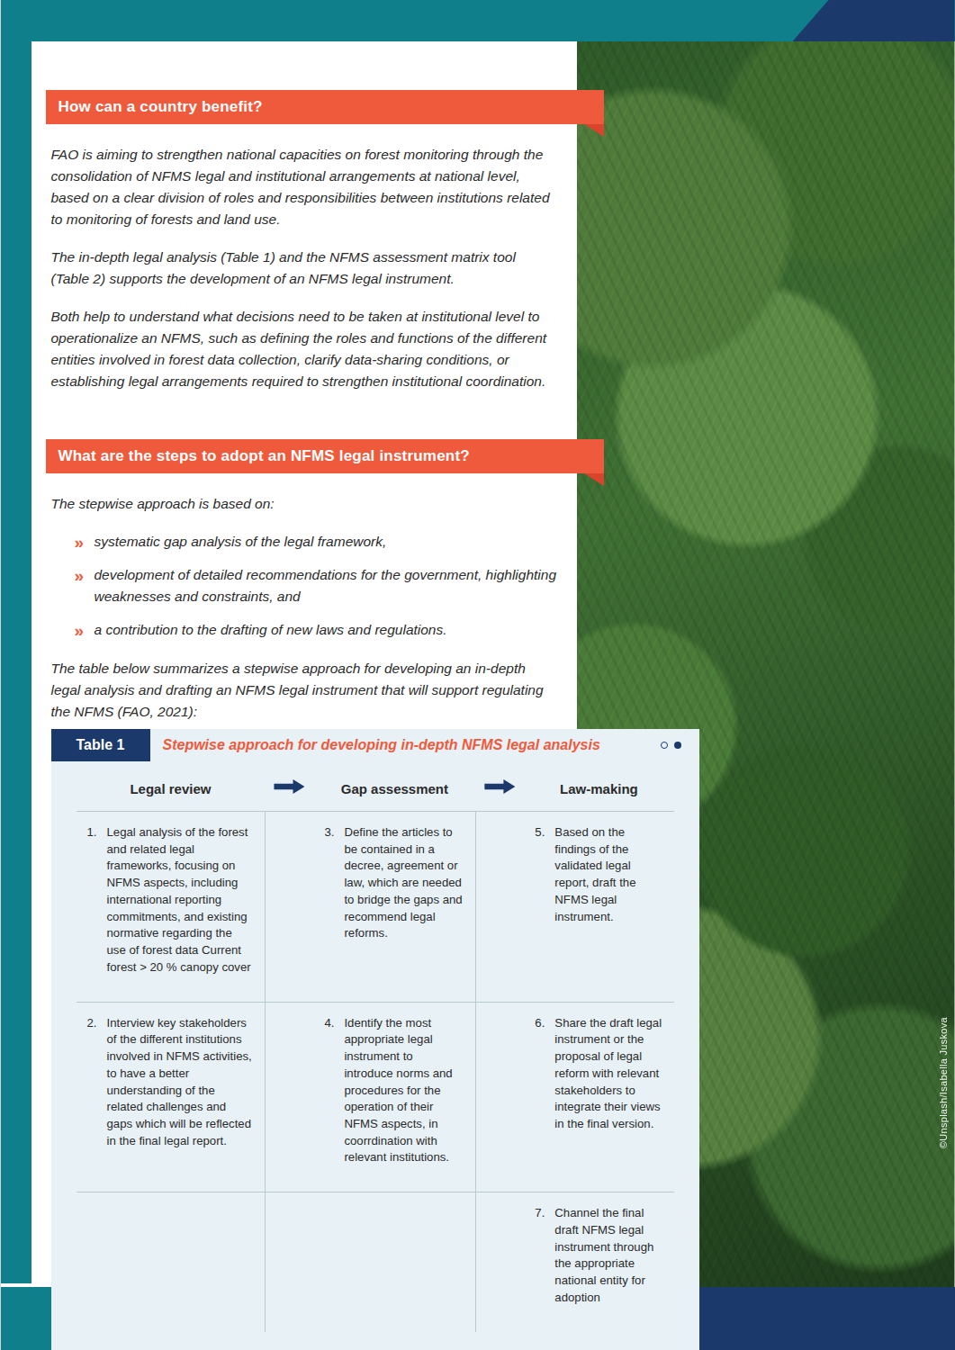©Unsplash/Isabella Juskova
How can a country benefit?
FAO is aiming to strengthen national capacities on forest monitoring through the consolidation of NFMS legal and institutional arrangements at national level, based on a clear division of roles and responsibilities between institutions related to monitoring of forests and land use.
The in-depth legal analysis (Table 1) and the NFMS assessment matrix tool (Table 2) supports the development of an NFMS legal instrument.
Both help to understand what decisions need to be taken at institutional level to operationalize an NFMS, such as defining the roles and functions of the different entities involved in forest data collection, clarify data-sharing conditions, or establishing legal arrangements required to strengthen institutional coordination.
What are the steps to adopt an NFMS legal instrument?
The stepwise approach is based on:
systematic gap analysis of the legal framework,
development of detailed recommendations for the government, highlighting weaknesses and constraints, and
a contribution to the drafting of new laws and regulations.
The table below summarizes a stepwise approach for developing an in-depth legal analysis and drafting an NFMS legal instrument that will support regulating the NFMS (FAO, 2021):
Table 1
Stepwise approach for developing in-depth NFMS legal analysis
| Legal review | | Gap assessment | | Law-making |
| --- | --- | --- | --- | --- |
| 1. Legal analysis of the forest and related legal frameworks, focusing on NFMS aspects, including international reporting commitments, and existing normative regarding the use of forest data Current forest > 20 % canopy cover | | 3. Define the articles to be contained in a decree, agreement or law, which are needed to bridge the gaps and recommend legal reforms. | | 5. Based on the findings of the validated legal report, draft the NFMS legal instrument. |
| 2. Interview key stakeholders of the different institutions involved in NFMS activities, to have a better understanding of the related challenges and gaps which will be reflected in the final legal report. | | 4. Identify the most appropriate legal instrument to introduce norms and procedures for the operation of their NFMS aspects, in coorrdination with relevant institutions. | | 6. Share the draft legal instrument or the proposal of legal reform with relevant stakeholders to integrate their views in the final version. |
| | | | | 7. Channel the final draft NFMS legal instrument through the appropriate national entity for adoption |